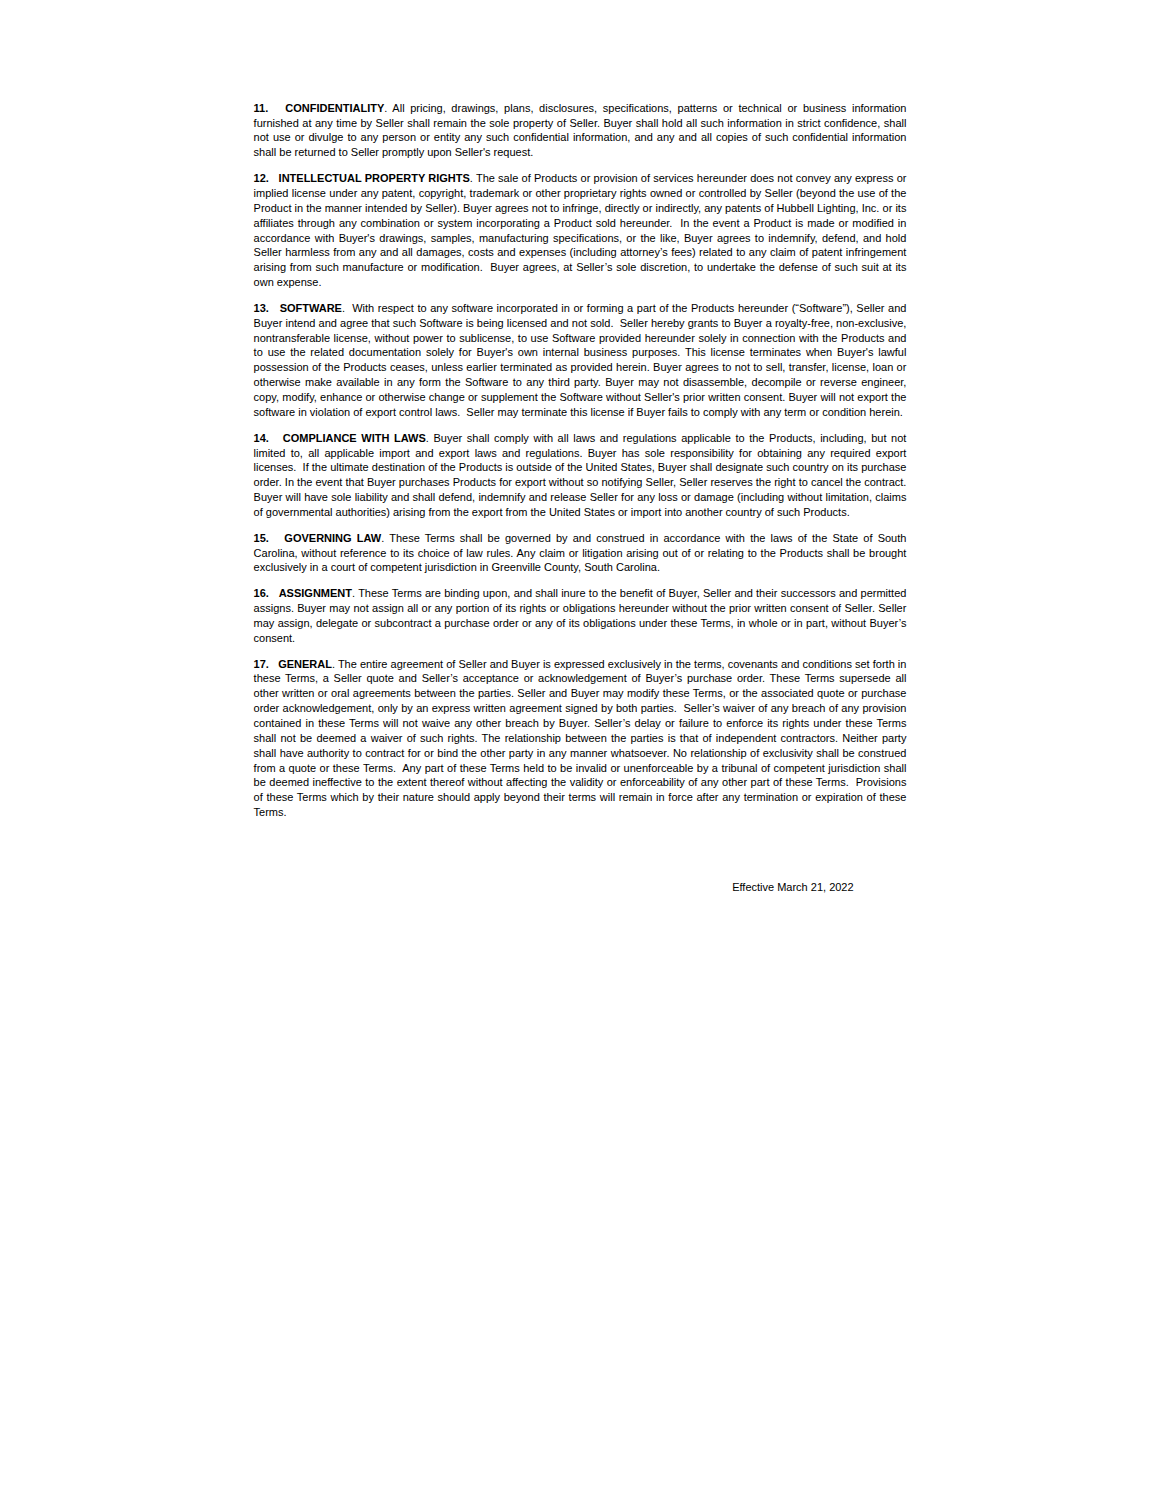11. CONFIDENTIALITY. All pricing, drawings, plans, disclosures, specifications, patterns or technical or business information furnished at any time by Seller shall remain the sole property of Seller. Buyer shall hold all such information in strict confidence, shall not use or divulge to any person or entity any such confidential information, and any and all copies of such confidential information shall be returned to Seller promptly upon Seller's request.
12. INTELLECTUAL PROPERTY RIGHTS. The sale of Products or provision of services hereunder does not convey any express or implied license under any patent, copyright, trademark or other proprietary rights owned or controlled by Seller (beyond the use of the Product in the manner intended by Seller). Buyer agrees not to infringe, directly or indirectly, any patents of Hubbell Lighting, Inc. or its affiliates through any combination or system incorporating a Product sold hereunder. In the event a Product is made or modified in accordance with Buyer's drawings, samples, manufacturing specifications, or the like, Buyer agrees to indemnify, defend, and hold Seller harmless from any and all damages, costs and expenses (including attorney’s fees) related to any claim of patent infringement arising from such manufacture or modification. Buyer agrees, at Seller’s sole discretion, to undertake the defense of such suit at its own expense.
13. SOFTWARE. With respect to any software incorporated in or forming a part of the Products hereunder (“Software”), Seller and Buyer intend and agree that such Software is being licensed and not sold. Seller hereby grants to Buyer a royalty-free, non-exclusive, nontransferable license, without power to sublicense, to use Software provided hereunder solely in connection with the Products and to use the related documentation solely for Buyer's own internal business purposes. This license terminates when Buyer's lawful possession of the Products ceases, unless earlier terminated as provided herein. Buyer agrees to not to sell, transfer, license, loan or otherwise make available in any form the Software to any third party. Buyer may not disassemble, decompile or reverse engineer, copy, modify, enhance or otherwise change or supplement the Software without Seller's prior written consent. Buyer will not export the software in violation of export control laws. Seller may terminate this license if Buyer fails to comply with any term or condition herein.
14. COMPLIANCE WITH LAWS. Buyer shall comply with all laws and regulations applicable to the Products, including, but not limited to, all applicable import and export laws and regulations. Buyer has sole responsibility for obtaining any required export licenses. If the ultimate destination of the Products is outside of the United States, Buyer shall designate such country on its purchase order. In the event that Buyer purchases Products for export without so notifying Seller, Seller reserves the right to cancel the contract. Buyer will have sole liability and shall defend, indemnify and release Seller for any loss or damage (including without limitation, claims of governmental authorities) arising from the export from the United States or import into another country of such Products.
15. GOVERNING LAW. These Terms shall be governed by and construed in accordance with the laws of the State of South Carolina, without reference to its choice of law rules. Any claim or litigation arising out of or relating to the Products shall be brought exclusively in a court of competent jurisdiction in Greenville County, South Carolina.
16. ASSIGNMENT. These Terms are binding upon, and shall inure to the benefit of Buyer, Seller and their successors and permitted assigns. Buyer may not assign all or any portion of its rights or obligations hereunder without the prior written consent of Seller. Seller may assign, delegate or subcontract a purchase order or any of its obligations under these Terms, in whole or in part, without Buyer’s consent.
17. GENERAL. The entire agreement of Seller and Buyer is expressed exclusively in the terms, covenants and conditions set forth in these Terms, a Seller quote and Seller’s acceptance or acknowledgement of Buyer’s purchase order. These Terms supersede all other written or oral agreements between the parties. Seller and Buyer may modify these Terms, or the associated quote or purchase order acknowledgement, only by an express written agreement signed by both parties. Seller’s waiver of any breach of any provision contained in these Terms will not waive any other breach by Buyer. Seller’s delay or failure to enforce its rights under these Terms shall not be deemed a waiver of such rights. The relationship between the parties is that of independent contractors. Neither party shall have authority to contract for or bind the other party in any manner whatsoever. No relationship of exclusivity shall be construed from a quote or these Terms. Any part of these Terms held to be invalid or unenforceable by a tribunal of competent jurisdiction shall be deemed ineffective to the extent thereof without affecting the validity or enforceability of any other part of these Terms. Provisions of these Terms which by their nature should apply beyond their terms will remain in force after any termination or expiration of these Terms.
Effective March 21, 2022